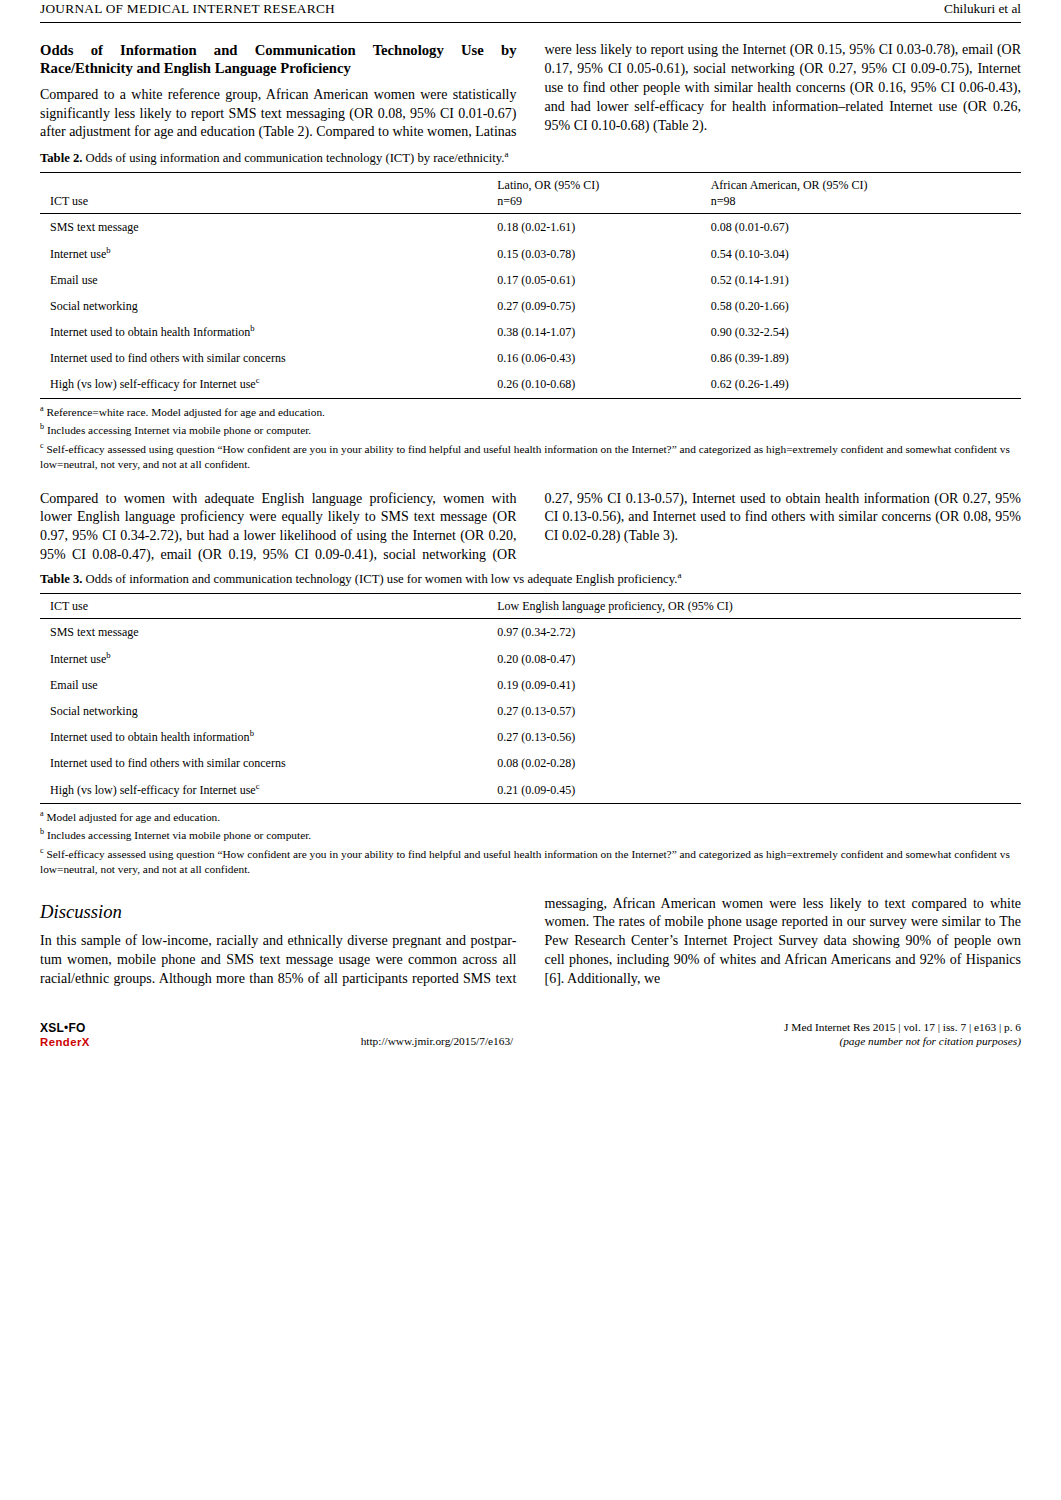JOURNAL OF MEDICAL INTERNET RESEARCH Chilukuri et al
Odds of Information and Communication Technology Use by Race/Ethnicity and English Language Proficiency
Compared to a white reference group, African American women were statistically significantly less likely to report SMS text messaging (OR 0.08, 95% CI 0.01-0.67) after adjustment for age and education (Table 2). Compared to white women, Latinas were less likely to report using the Internet (OR 0.15, 95% CI 0.03-0.78), email (OR 0.17, 95% CI 0.05-0.61), social networking (OR 0.27, 95% CI 0.09-0.75), Internet use to find other people with similar health concerns (OR 0.16, 95% CI 0.06-0.43), and had lower self-efficacy for health information–related Internet use (OR 0.26, 95% CI 0.10-0.68) (Table 2).
Table 2. Odds of using information and communication technology (ICT) by race/ethnicity. a
| ICT use | Latino, OR (95% CI) n=69 | African American, OR (95% CI) n=98 |
| --- | --- | --- |
| SMS text message | 0.18 (0.02-1.61) | 0.08 (0.01-0.67) |
| Internet use b | 0.15 (0.03-0.78) | 0.54 (0.10-3.04) |
| Email use | 0.17 (0.05-0.61) | 0.52 (0.14-1.91) |
| Social networking | 0.27 (0.09-0.75) | 0.58 (0.20-1.66) |
| Internet used to obtain health Information b | 0.38 (0.14-1.07) | 0.90 (0.32-2.54) |
| Internet used to find others with similar concerns | 0.16 (0.06-0.43) | 0.86 (0.39-1.89) |
| High (vs low) self-efficacy for Internet use c | 0.26 (0.10-0.68) | 0.62 (0.26-1.49) |
a Reference=white race. Model adjusted for age and education.
b Includes accessing Internet via mobile phone or computer.
c Self-efficacy assessed using question “How confident are you in your ability to find helpful and useful health information on the Internet?” and categorized as high=extremely confident and somewhat confident vs low=neutral, not very, and not at all confident.
Compared to women with adequate English language proficiency, women with lower English language proficiency were equally likely to SMS text message (OR 0.97, 95% CI 0.34-2.72), but had a lower likelihood of using the Internet (OR 0.20, 95% CI 0.08-0.47), email (OR 0.19, 95% CI 0.09-0.41), social networking (OR 0.27, 95% CI 0.13-0.57), Internet used to obtain health information (OR 0.27, 95% CI 0.13-0.56), and Internet used to find others with similar concerns (OR 0.08, 95% CI 0.02-0.28) (Table 3).
Table 3. Odds of information and communication technology (ICT) use for women with low vs adequate English proficiency. a
| ICT use | Low English language proficiency, OR (95% CI) |
| --- | --- |
| SMS text message | 0.97 (0.34-2.72) |
| Internet use b | 0.20 (0.08-0.47) |
| Email use | 0.19 (0.09-0.41) |
| Social networking | 0.27 (0.13-0.57) |
| Internet used to obtain health information b | 0.27 (0.13-0.56) |
| Internet used to find others with similar concerns | 0.08 (0.02-0.28) |
| High (vs low) self-efficacy for Internet use c | 0.21 (0.09-0.45) |
a Model adjusted for age and education.
b Includes accessing Internet via mobile phone or computer.
c Self-efficacy assessed using question “How confident are you in your ability to find helpful and useful health information on the Internet?” and categorized as high=extremely confident and somewhat confident vs low=neutral, not very, and not at all confident.
Discussion
In this sample of low-income, racially and ethnically diverse pregnant and postpartum women, mobile phone and SMS text message usage were common across all racial/ethnic groups. Although more than 85% of all participants reported SMS text messaging, African American women were less likely to text compared to white women. The rates of mobile phone usage reported in our survey were similar to The Pew Research Center’s Internet Project Survey data showing 90% of people own cell phones, including 90% of whites and African Americans and 92% of Hispanics [6]. Additionally, we
XSL•FO
RenderX
http://www.jmir.org/2015/7/e163/
J Med Internet Res 2015 | vol. 17 | iss. 7 | e163 | p. 6
(page number not for citation purposes)